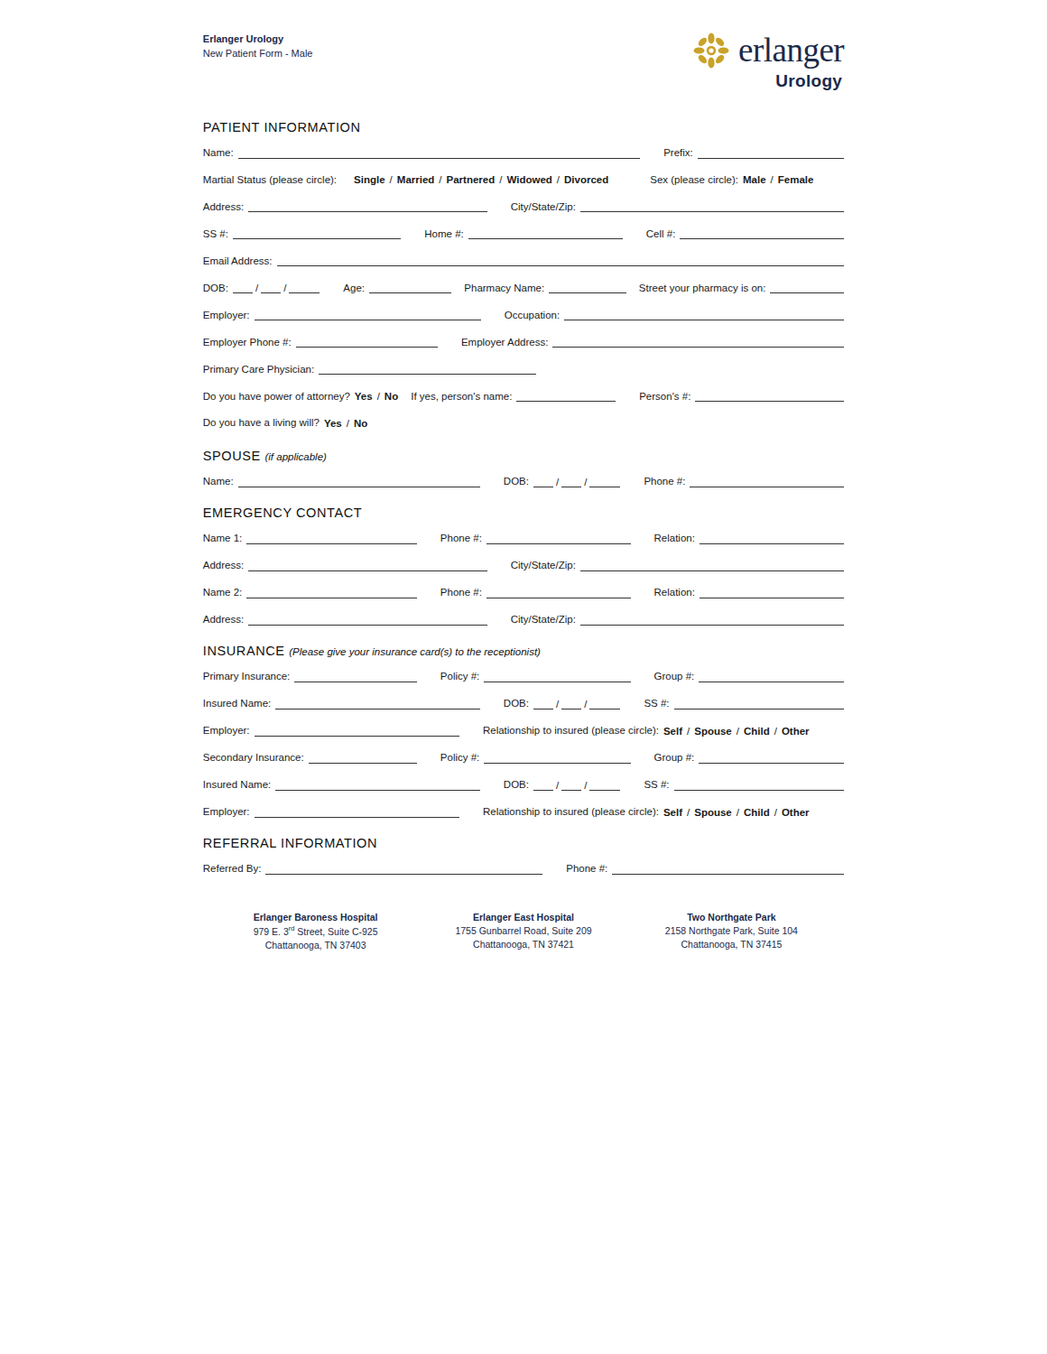Erlanger Urology
New Patient Form - Male
erlanger
Urology
PATIENT INFORMATION
Name:
Prefix:
Martial Status (please circle): Single/Married/Partnered/Widowed/Divorced Sex (please circle): Male/Female
Address:
City/State/Zip:
SS #:
Home #:
Cell #:
Email Address:
DOB: / /
Age:
Pharmacy Name:
Street your pharmacy is on:
Employer:
Occupation:
Employer Phone #:
Employer Address:
Primary Care Physician:
Do you have power of attorney? Yes/No
If yes, person's name:
Person's #:
Do you have a living will? Yes/No
SPOUSE (if applicable)
Name:
DOB: / /
Phone #:
EMERGENCY CONTACT
Name 1:
Phone #:
Relation:
Address:
City/State/Zip:
Name 2:
Phone #:
Relation:
Address:
City/State/Zip:
INSURANCE (Please give your insurance card(s) to the receptionist)
Primary Insurance:
Policy #:
Group #:
Insured Name:
DOB: / /
SS #:
Employer:
Relationship to insured (please circle): Self/Spouse/Child/Other
Secondary Insurance:
Policy #:
Group #:
Insured Name:
DOB: / /
SS #:
Employer:
Relationship to insured (please circle): Self/Spouse/Child/Other
REFERRAL INFORMATION
Referred By:
Phone #:
Erlanger Baroness Hospital
979 E. 3rd Street, Suite C-925
Chattanooga, TN 37403
Erlanger East Hospital
1755 Gunbarrel Road, Suite 209
Chattanooga, TN 37421
Two Northgate Park
2158 Northgate Park, Suite 104
Chattanooga, TN 37415